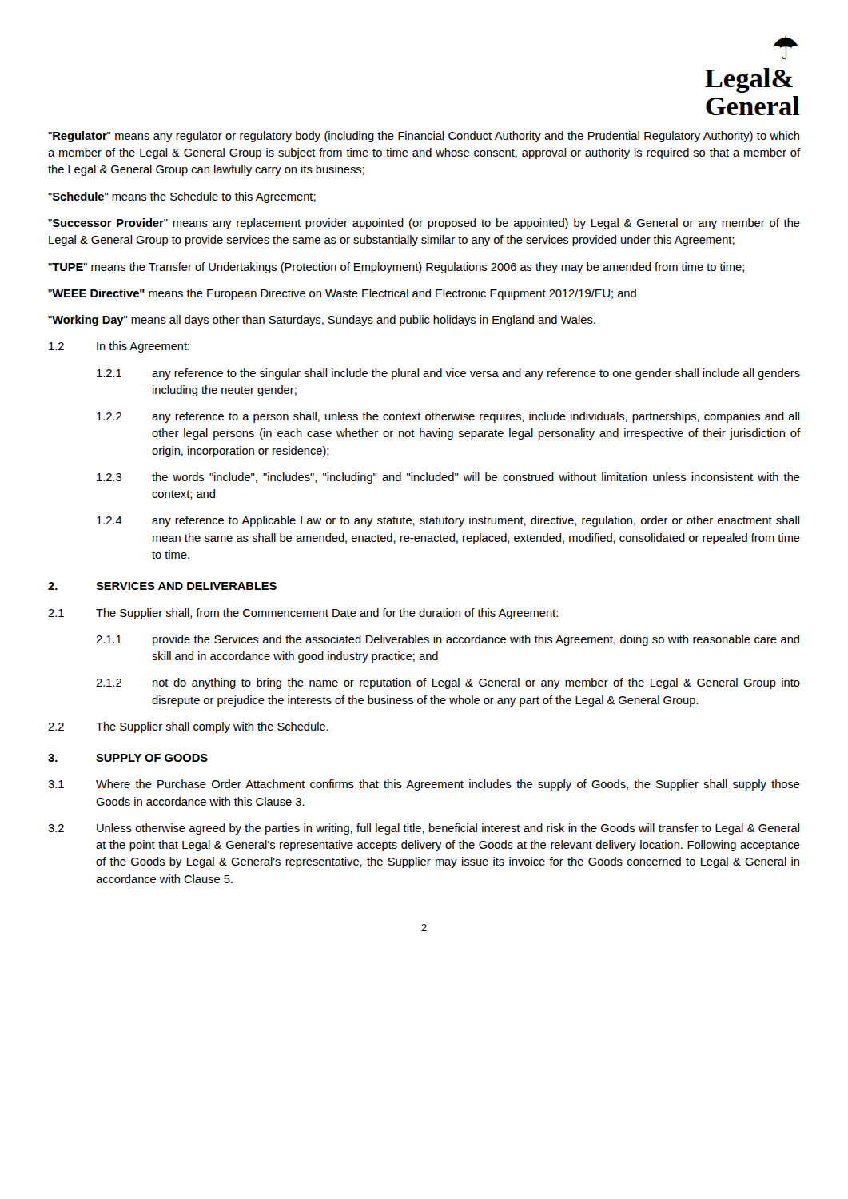☂
Legal&
General
"Regulator" means any regulator or regulatory body (including the Financial Conduct Authority and the Prudential Regulatory Authority) to which a member of the Legal & General Group is subject from time to time and whose consent, approval or authority is required so that a member of the Legal & General Group can lawfully carry on its business;
"Schedule" means the Schedule to this Agreement;
"Successor Provider" means any replacement provider appointed (or proposed to be appointed) by Legal & General or any member of the Legal & General Group to provide services the same as or substantially similar to any of the services provided under this Agreement;
"TUPE" means the Transfer of Undertakings (Protection of Employment) Regulations 2006 as they may be amended from time to time;
"WEEE Directive" means the European Directive on Waste Electrical and Electronic Equipment 2012/19/EU; and
"Working Day" means all days other than Saturdays, Sundays and public holidays in England and Wales.
1.2
In this Agreement:
1.2.1
any reference to the singular shall include the plural and vice versa and any reference to one gender shall include all genders including the neuter gender;
1.2.2
any reference to a person shall, unless the context otherwise requires, include individuals, partnerships, companies and all other legal persons (in each case whether or not having separate legal personality and irrespective of their jurisdiction of origin, incorporation or residence);
1.2.3
the words "include", "includes", "including" and "included" will be construed without limitation unless inconsistent with the context; and
1.2.4
any reference to Applicable Law or to any statute, statutory instrument, directive, regulation, order or other enactment shall mean the same as shall be amended, enacted, re-enacted, replaced, extended, modified, consolidated or repealed from time to time.
2.
SERVICES AND DELIVERABLES
2.1
The Supplier shall, from the Commencement Date and for the duration of this Agreement:
2.1.1
provide the Services and the associated Deliverables in accordance with this Agreement, doing so with reasonable care and skill and in accordance with good industry practice; and
2.1.2
not do anything to bring the name or reputation of Legal & General or any member of the Legal & General Group into disrepute or prejudice the interests of the business of the whole or any part of the Legal & General Group.
2.2
The Supplier shall comply with the Schedule.
3.
SUPPLY OF GOODS
3.1
Where the Purchase Order Attachment confirms that this Agreement includes the supply of Goods, the Supplier shall supply those Goods in accordance with this Clause 3.
3.2
Unless otherwise agreed by the parties in writing, full legal title, beneficial interest and risk in the Goods will transfer to Legal & General at the point that Legal & General's representative accepts delivery of the Goods at the relevant delivery location. Following acceptance of the Goods by Legal & General's representative, the Supplier may issue its invoice for the Goods concerned to Legal & General in accordance with Clause 5.
2